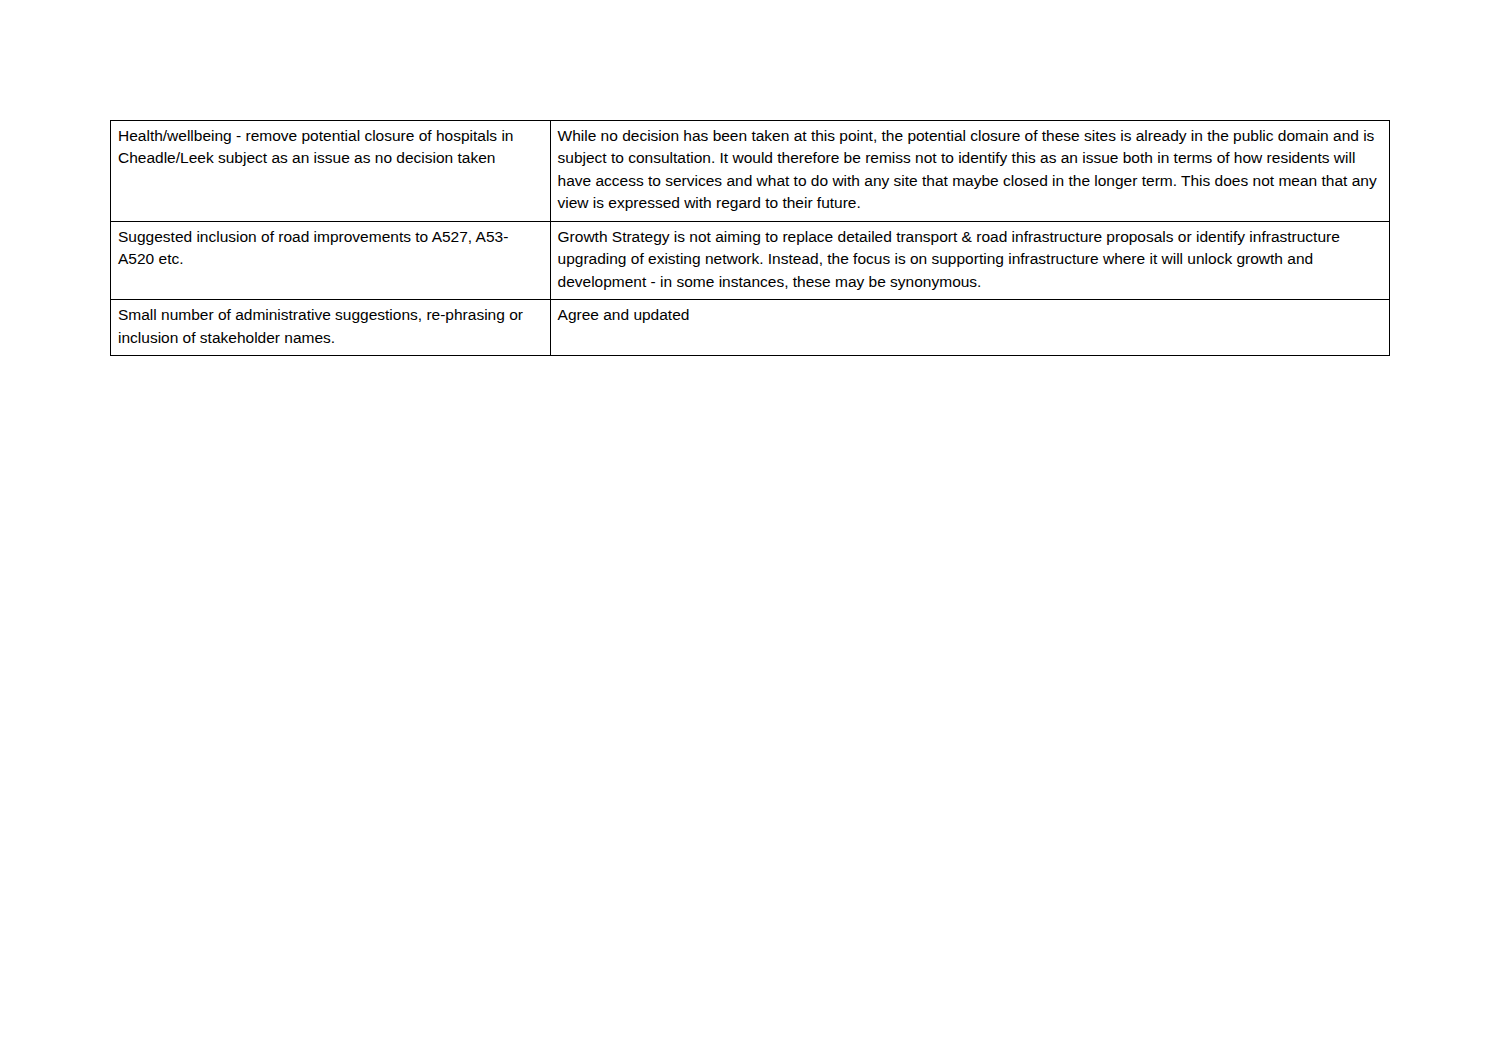| Health/wellbeing - remove potential closure of hospitals in Cheadle/Leek subject as an issue as no decision taken | While no decision has been taken at this point, the potential closure of these sites is already in the public domain and is subject to consultation. It would therefore be remiss not to identify this as an issue both in terms of how residents will have access to services and what to do with any site that maybe closed in the longer term. This does not mean that any view is expressed with regard to their future. |
| Suggested inclusion of road improvements to A527, A53-A520 etc. | Growth Strategy is not aiming to replace detailed transport & road infrastructure proposals or identify infrastructure upgrading of existing network. Instead, the focus is on supporting infrastructure where it will unlock growth and development - in some instances, these may be synonymous. |
| Small number of administrative suggestions, re-phrasing or inclusion of stakeholder names. | Agree and updated |